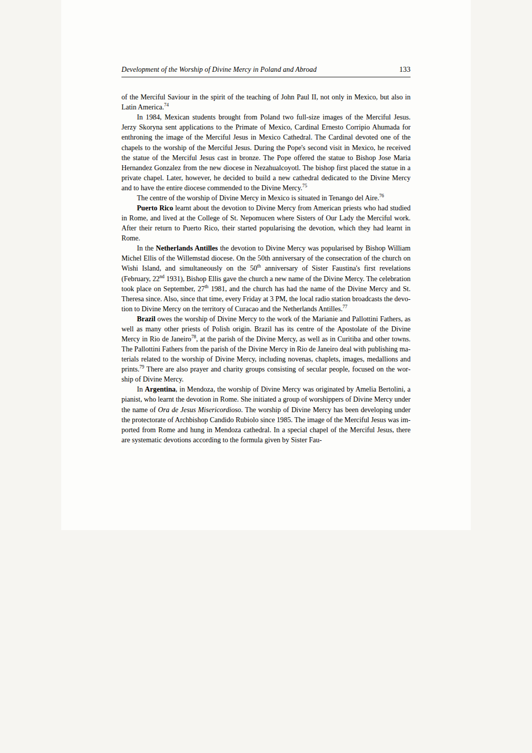Development of the Worship of Divine Mercy in Poland and Abroad 133
of the Merciful Saviour in the spirit of the teaching of John Paul II, not only in Mexico, but also in Latin America.74
In 1984, Mexican students brought from Poland two full-size images of the Merciful Jesus. Jerzy Skoryna sent applications to the Primate of Mexico, Cardinal Ernesto Corripio Ahumada for enthroning the image of the Merciful Jesus in Mexico Cathedral. The Cardinal devoted one of the chapels to the worship of the Merciful Jesus. During the Pope's second visit in Mexico, he received the statue of the Merciful Jesus cast in bronze. The Pope offered the statue to Bishop Jose Maria Hernandez Gonzalez from the new diocese in Nezahualcoyotl. The bishop first placed the statue in a private chapel. Later, however, he decided to build a new cathedral dedicated to the Divine Mercy and to have the entire diocese commended to the Divine Mercy.75
The centre of the worship of Divine Mercy in Mexico is situated in Tenango del Aire.76
Puerto Rico learnt about the devotion to Divine Mercy from American priests who had studied in Rome, and lived at the College of St. Nepomucen where Sisters of Our Lady the Merciful work. After their return to Puerto Rico, their started popularising the devotion, which they had learnt in Rome.
In the Netherlands Antilles the devotion to Divine Mercy was popularised by Bishop William Michel Ellis of the Willemstad diocese. On the 50th anniversary of the consecration of the church on Wishi Island, and simultaneously on the 50th anniversary of Sister Faustina's first revelations (February, 22nd 1931), Bishop Ellis gave the church a new name of the Divine Mercy. The celebration took place on September, 27th 1981, and the church has had the name of the Divine Mercy and St. Theresa since. Also, since that time, every Friday at 3 PM, the local radio station broadcasts the devotion to Divine Mercy on the territory of Curacao and the Netherlands Antilles.77
Brazil owes the worship of Divine Mercy to the work of the Marianie and Pallottini Fathers, as well as many other priests of Polish origin. Brazil has its centre of the Apostolate of the Divine Mercy in Rio de Janeiro78, at the parish of the Divine Mercy, as well as in Curitiba and other towns. The Pallottini Fathers from the parish of the Divine Mercy in Rio de Janeiro deal with publishing materials related to the worship of Divine Mercy, including novenas, chaplets, images, medallions and prints.79 There are also prayer and charity groups consisting of secular people, focused on the worship of Divine Mercy.
In Argentina, in Mendoza, the worship of Divine Mercy was originated by Amelia Bertolini, a pianist, who learnt the devotion in Rome. She initiated a group of worshippers of Divine Mercy under the name of Ora de Jesus Misericordioso. The worship of Divine Mercy has been developing under the protectorate of Archbishop Candido Rubiolo since 1985. The image of the Merciful Jesus was imported from Rome and hung in Mendoza cathedral. In a special chapel of the Merciful Jesus, there are systematic devotions according to the formula given by Sister Fau-